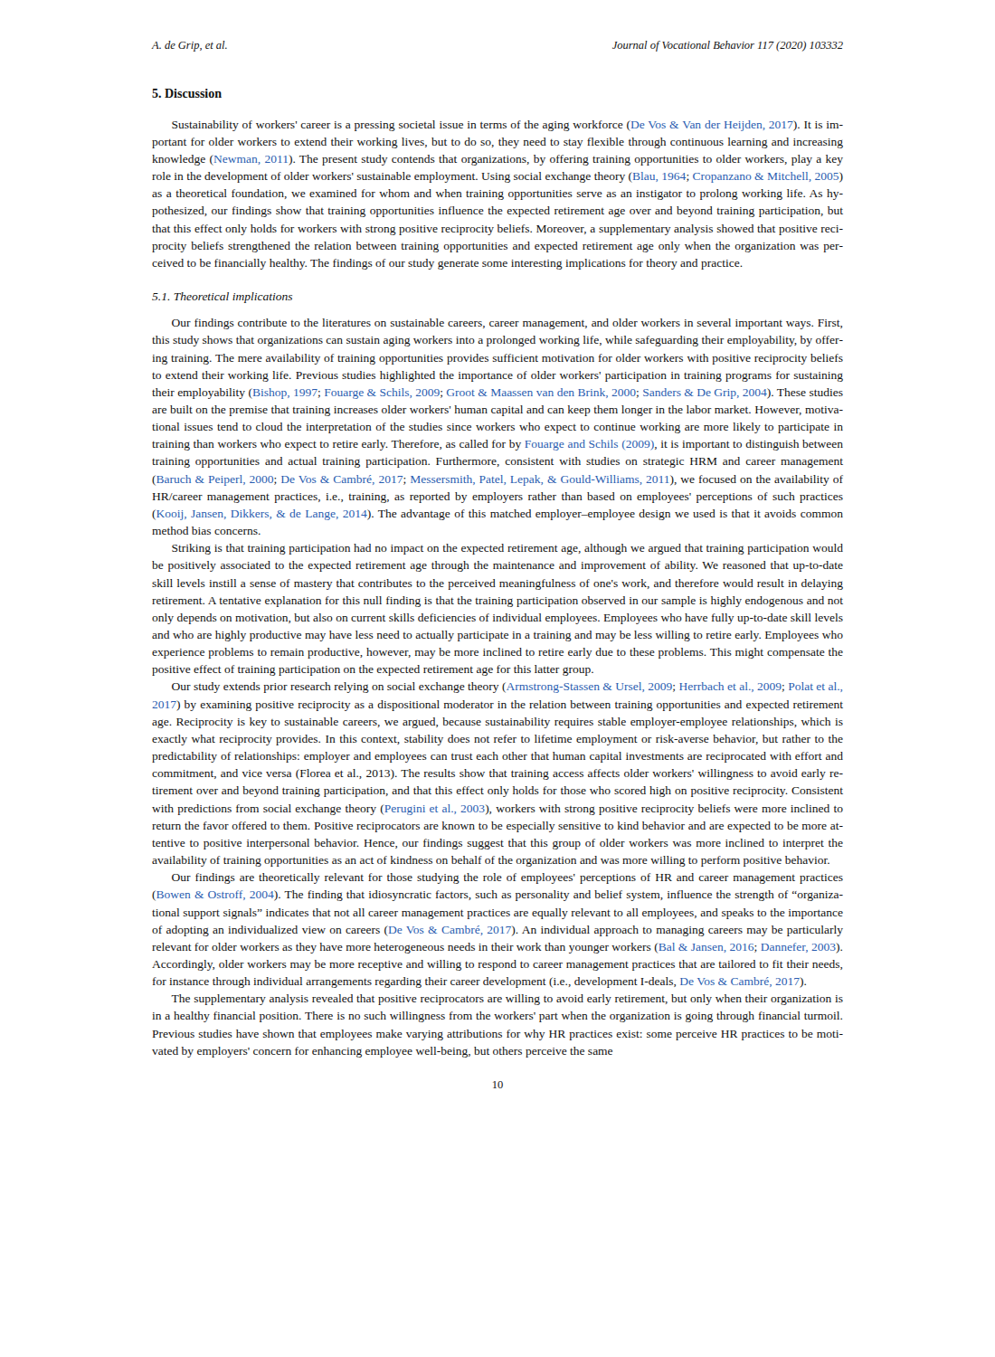A. de Grip, et al.
Journal of Vocational Behavior 117 (2020) 103332
5. Discussion
Sustainability of workers' career is a pressing societal issue in terms of the aging workforce (De Vos & Van der Heijden, 2017). It is important for older workers to extend their working lives, but to do so, they need to stay flexible through continuous learning and increasing knowledge (Newman, 2011). The present study contends that organizations, by offering training opportunities to older workers, play a key role in the development of older workers' sustainable employment. Using social exchange theory (Blau, 1964; Cropanzano & Mitchell, 2005) as a theoretical foundation, we examined for whom and when training opportunities serve as an instigator to prolong working life. As hypothesized, our findings show that training opportunities influence the expected retirement age over and beyond training participation, but that this effect only holds for workers with strong positive reciprocity beliefs. Moreover, a supplementary analysis showed that positive reciprocity beliefs strengthened the relation between training opportunities and expected retirement age only when the organization was perceived to be financially healthy. The findings of our study generate some interesting implications for theory and practice.
5.1. Theoretical implications
Our findings contribute to the literatures on sustainable careers, career management, and older workers in several important ways. First, this study shows that organizations can sustain aging workers into a prolonged working life, while safeguarding their employability, by offering training. The mere availability of training opportunities provides sufficient motivation for older workers with positive reciprocity beliefs to extend their working life. Previous studies highlighted the importance of older workers' participation in training programs for sustaining their employability (Bishop, 1997; Fouarge & Schils, 2009; Groot & Maassen van den Brink, 2000; Sanders & De Grip, 2004). These studies are built on the premise that training increases older workers' human capital and can keep them longer in the labor market. However, motivational issues tend to cloud the interpretation of the studies since workers who expect to continue working are more likely to participate in training than workers who expect to retire early. Therefore, as called for by Fouarge and Schils (2009), it is important to distinguish between training opportunities and actual training participation. Furthermore, consistent with studies on strategic HRM and career management (Baruch & Peiperl, 2000; De Vos & Cambré, 2017; Messersmith, Patel, Lepak, & Gould-Williams, 2011), we focused on the availability of HR/career management practices, i.e., training, as reported by employers rather than based on employees' perceptions of such practices (Kooij, Jansen, Dikkers, & de Lange, 2014). The advantage of this matched employer–employee design we used is that it avoids common method bias concerns.
Striking is that training participation had no impact on the expected retirement age, although we argued that training participation would be positively associated to the expected retirement age through the maintenance and improvement of ability. We reasoned that up-to-date skill levels instill a sense of mastery that contributes to the perceived meaningfulness of one's work, and therefore would result in delaying retirement. A tentative explanation for this null finding is that the training participation observed in our sample is highly endogenous and not only depends on motivation, but also on current skills deficiencies of individual employees. Employees who have fully up-to-date skill levels and who are highly productive may have less need to actually participate in a training and may be less willing to retire early. Employees who experience problems to remain productive, however, may be more inclined to retire early due to these problems. This might compensate the positive effect of training participation on the expected retirement age for this latter group.
Our study extends prior research relying on social exchange theory (Armstrong-Stassen & Ursel, 2009; Herrbach et al., 2009; Polat et al., 2017) by examining positive reciprocity as a dispositional moderator in the relation between training opportunities and expected retirement age. Reciprocity is key to sustainable careers, we argued, because sustainability requires stable employer-employee relationships, which is exactly what reciprocity provides. In this context, stability does not refer to lifetime employment or risk-averse behavior, but rather to the predictability of relationships: employer and employees can trust each other that human capital investments are reciprocated with effort and commitment, and vice versa (Florea et al., 2013). The results show that training access affects older workers' willingness to avoid early retirement over and beyond training participation, and that this effect only holds for those who scored high on positive reciprocity. Consistent with predictions from social exchange theory (Perugini et al., 2003), workers with strong positive reciprocity beliefs were more inclined to return the favor offered to them. Positive reciprocators are known to be especially sensitive to kind behavior and are expected to be more attentive to positive interpersonal behavior. Hence, our findings suggest that this group of older workers was more inclined to interpret the availability of training opportunities as an act of kindness on behalf of the organization and was more willing to perform positive behavior.
Our findings are theoretically relevant for those studying the role of employees' perceptions of HR and career management practices (Bowen & Ostroff, 2004). The finding that idiosyncratic factors, such as personality and belief system, influence the strength of “organizational support signals” indicates that not all career management practices are equally relevant to all employees, and speaks to the importance of adopting an individualized view on careers (De Vos & Cambré, 2017). An individual approach to managing careers may be particularly relevant for older workers as they have more heterogeneous needs in their work than younger workers (Bal & Jansen, 2016; Dannefer, 2003). Accordingly, older workers may be more receptive and willing to respond to career management practices that are tailored to fit their needs, for instance through individual arrangements regarding their career development (i.e., development I-deals, De Vos & Cambré, 2017).
The supplementary analysis revealed that positive reciprocators are willing to avoid early retirement, but only when their organization is in a healthy financial position. There is no such willingness from the workers' part when the organization is going through financial turmoil. Previous studies have shown that employees make varying attributions for why HR practices exist: some perceive HR practices to be motivated by employers' concern for enhancing employee well-being, but others perceive the same
10